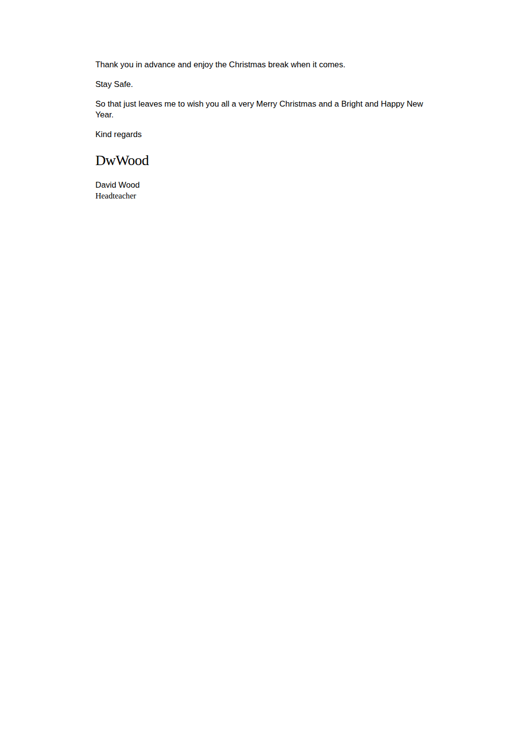Thank you in advance and enjoy the Christmas break when it comes.
Stay Safe.
So that just leaves me to wish you all a very Merry Christmas and a Bright and Happy New Year.
Kind regards
Dw Wood
David Wood
Headteacher